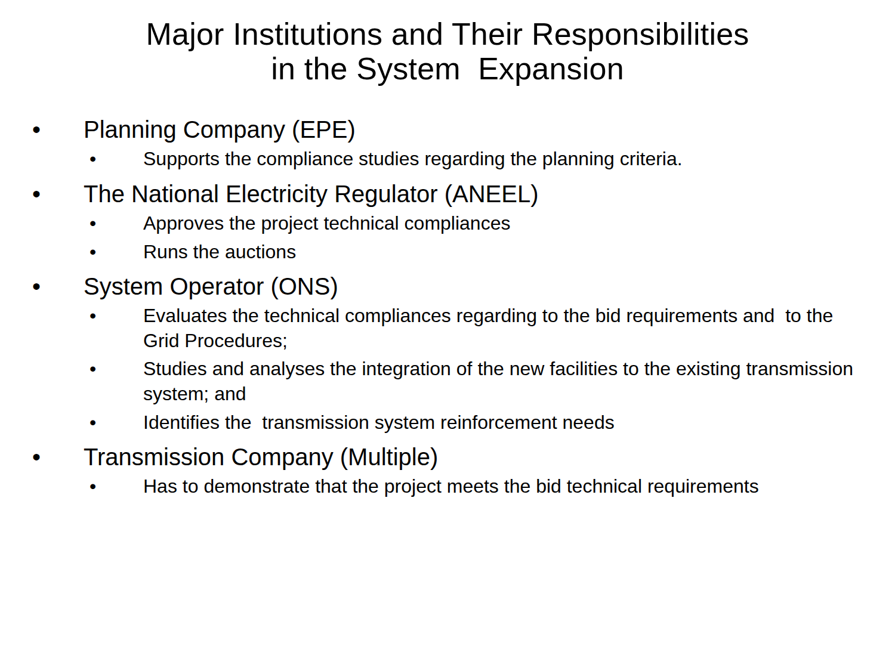Major Institutions and Their Responsibilities
in the System Expansion
•Planning Company (EPE)
•Supports the compliance studies regarding the planning criteria.
•The National Electricity Regulator (ANEEL)
•Approves the project technical compliances
•Runs the auctions
•System Operator (ONS)
•Evaluates the technical compliances regarding to the bid requirements and to the Grid Procedures;
•Studies and analyses the integration of the new facilities to the existing transmission system; and
•Identifies the transmission system reinforcement needs
•Transmission Company (Multiple)
•Has to demonstrate that the project meets the bid technical requirements